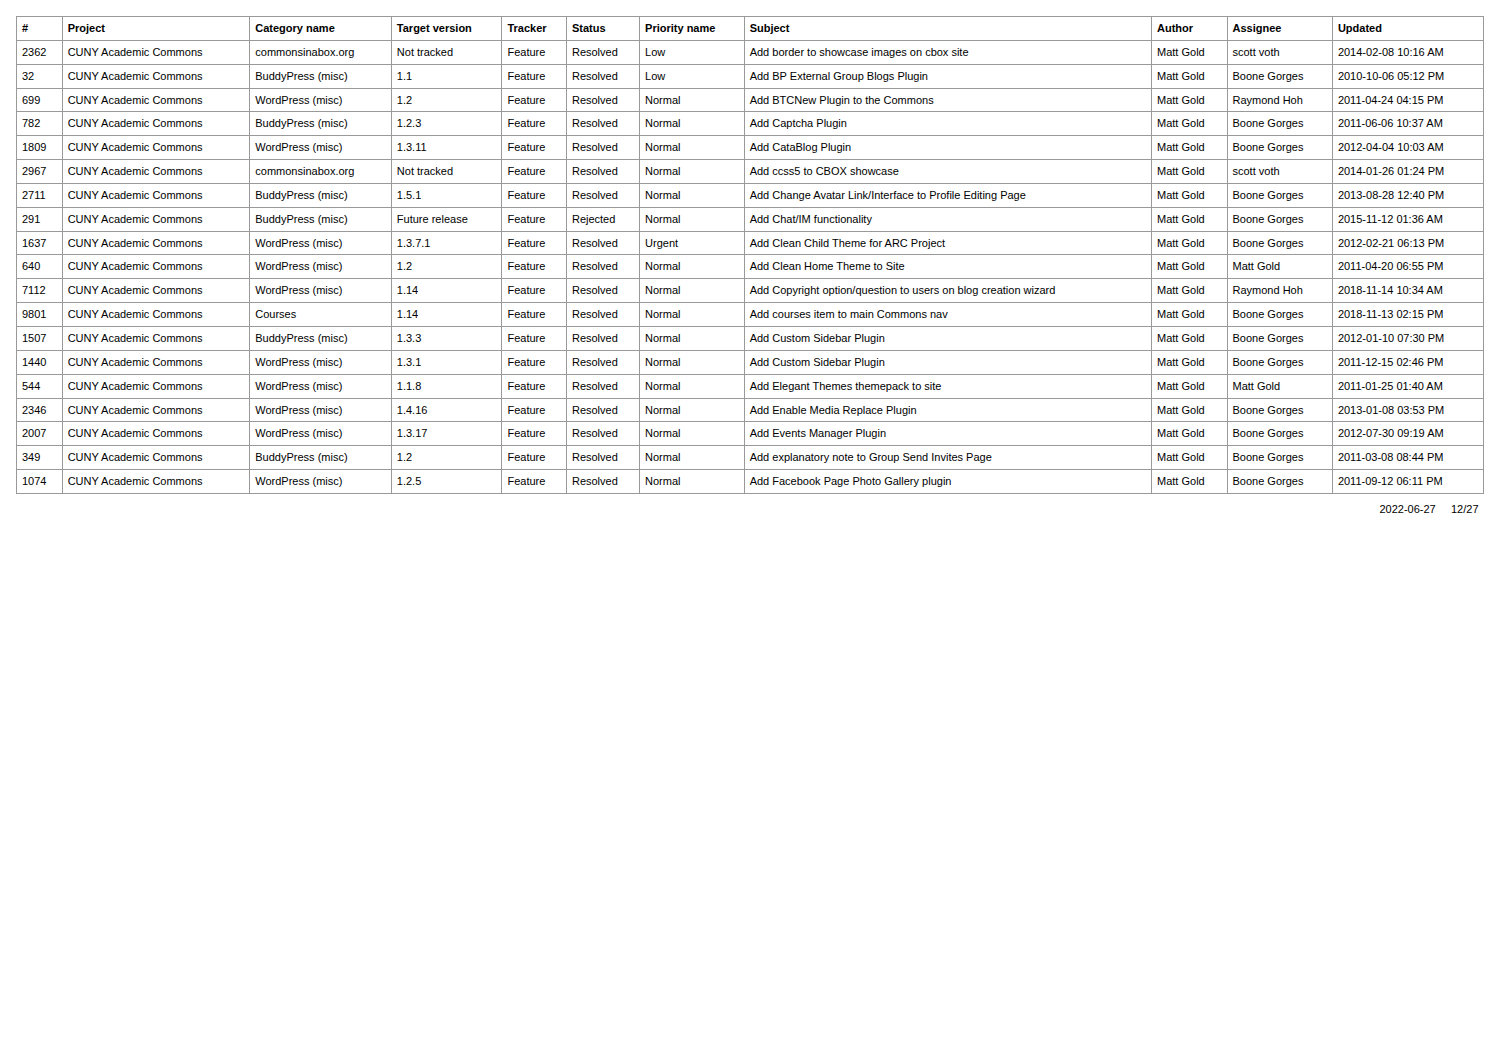Redmine issue listing
| # | Project | Category name | Target version | Tracker | Status | Priority name | Subject | Author | Assignee | Updated |
| --- | --- | --- | --- | --- | --- | --- | --- | --- | --- | --- |
| 2362 | CUNY Academic Commons | commonsinabox.org | Not tracked | Feature | Resolved | Low | Add border to showcase images on cbox site | Matt Gold | scott voth | 2014-02-08 10:16 AM |
| 32 | CUNY Academic Commons | BuddyPress (misc) | 1.1 | Feature | Resolved | Low | Add BP External Group Blogs Plugin | Matt Gold | Boone Gorges | 2010-10-06 05:12 PM |
| 699 | CUNY Academic Commons | WordPress (misc) | 1.2 | Feature | Resolved | Normal | Add BTCNew Plugin to the Commons | Matt Gold | Raymond Hoh | 2011-04-24 04:15 PM |
| 782 | CUNY Academic Commons | BuddyPress (misc) | 1.2.3 | Feature | Resolved | Normal | Add Captcha Plugin | Matt Gold | Boone Gorges | 2011-06-06 10:37 AM |
| 1809 | CUNY Academic Commons | WordPress (misc) | 1.3.11 | Feature | Resolved | Normal | Add CataBlog Plugin | Matt Gold | Boone Gorges | 2012-04-04 10:03 AM |
| 2967 | CUNY Academic Commons | commonsinabox.org | Not tracked | Feature | Resolved | Normal | Add ccss5 to CBOX showcase | Matt Gold | scott voth | 2014-01-26 01:24 PM |
| 2711 | CUNY Academic Commons | BuddyPress (misc) | 1.5.1 | Feature | Resolved | Normal | Add Change Avatar Link/Interface to Profile Editing Page | Matt Gold | Boone Gorges | 2013-08-28 12:40 PM |
| 291 | CUNY Academic Commons | BuddyPress (misc) | Future release | Feature | Rejected | Normal | Add Chat/IM functionality | Matt Gold | Boone Gorges | 2015-11-12 01:36 AM |
| 1637 | CUNY Academic Commons | WordPress (misc) | 1.3.7.1 | Feature | Resolved | Urgent | Add Clean Child Theme for ARC Project | Matt Gold | Boone Gorges | 2012-02-21 06:13 PM |
| 640 | CUNY Academic Commons | WordPress (misc) | 1.2 | Feature | Resolved | Normal | Add Clean Home Theme to Site | Matt Gold | Matt Gold | 2011-04-20 06:55 PM |
| 7112 | CUNY Academic Commons | WordPress (misc) | 1.14 | Feature | Resolved | Normal | Add Copyright option/question to users on blog creation wizard | Matt Gold | Raymond Hoh | 2018-11-14 10:34 AM |
| 9801 | CUNY Academic Commons | Courses | 1.14 | Feature | Resolved | Normal | Add courses item to main Commons nav | Matt Gold | Boone Gorges | 2018-11-13 02:15 PM |
| 1507 | CUNY Academic Commons | BuddyPress (misc) | 1.3.3 | Feature | Resolved | Normal | Add Custom Sidebar Plugin | Matt Gold | Boone Gorges | 2012-01-10 07:30 PM |
| 1440 | CUNY Academic Commons | WordPress (misc) | 1.3.1 | Feature | Resolved | Normal | Add Custom Sidebar Plugin | Matt Gold | Boone Gorges | 2011-12-15 02:46 PM |
| 544 | CUNY Academic Commons | WordPress (misc) | 1.1.8 | Feature | Resolved | Normal | Add Elegant Themes themepack to site | Matt Gold | Matt Gold | 2011-01-25 01:40 AM |
| 2346 | CUNY Academic Commons | WordPress (misc) | 1.4.16 | Feature | Resolved | Normal | Add Enable Media Replace Plugin | Matt Gold | Boone Gorges | 2013-01-08 03:53 PM |
| 2007 | CUNY Academic Commons | WordPress (misc) | 1.3.17 | Feature | Resolved | Normal | Add Events Manager Plugin | Matt Gold | Boone Gorges | 2012-07-30 09:19 AM |
| 349 | CUNY Academic Commons | BuddyPress (misc) | 1.2 | Feature | Resolved | Normal | Add explanatory note to Group Send Invites Page | Matt Gold | Boone Gorges | 2011-03-08 08:44 PM |
| 1074 | CUNY Academic Commons | WordPress (misc) | 1.2.5 | Feature | Resolved | Normal | Add Facebook Page Photo Gallery plugin | Matt Gold | Boone Gorges | 2011-09-12 06:11 PM |
| 2022-06-27 12/27 |